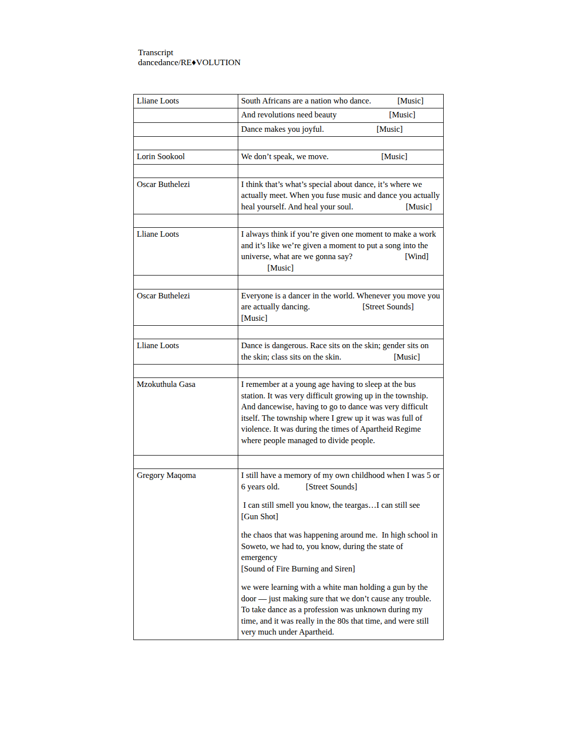Transcript
dancedance/RE♦VOLUTION
| Lliane Loots | South Africans are a nation who dance. [Music] |
| | And revolutions need beauty [Music] |
| | Dance makes you joyful. [Music] |
| Lorin Sookool | We don’t speak, we move. [Music] |
| Oscar Buthelezi | I think that’s what’s special about dance, it’s where we actually meet. When you fuse music and dance you actually heal yourself. And heal your soul. [Music] |
| Lliane Loots | I always think if you’re given one moment to make a work and it’s like we’re given a moment to put a song into the universe, what are we gonna say? [Wind] [Music] |
| Oscar Buthelezi | Everyone is a dancer in the world. Whenever you move you are actually dancing. [Street Sounds] [Music] |
| Lliane Loots | Dance is dangerous. Race sits on the skin; gender sits on the skin; class sits on the skin. [Music] |
| Mzokuthula Gasa | I remember at a young age having to sleep at the bus station. It was very difficult growing up in the township. And dancewise, having to go to dance was very difficult itself. The township where I grew up it was was full of violence. It was during the times of Apartheid Regime where people managed to divide people. |
| Gregory Maqoma | I still have a memory of my own childhood when I was 5 or 6 years old. [Street Sounds] I can still smell you know, the teargas…I can still see [Gun Shot] the chaos that was happening around me. In high school in Soweto, we had to, you know, during the state of emergency [Sound of Fire Burning and Siren] we were learning with a white man holding a gun by the door — just making sure that we don’t cause any trouble. To take dance as a profession was unknown during my time, and it was really in the 80s that time, and were still very much under Apartheid. |